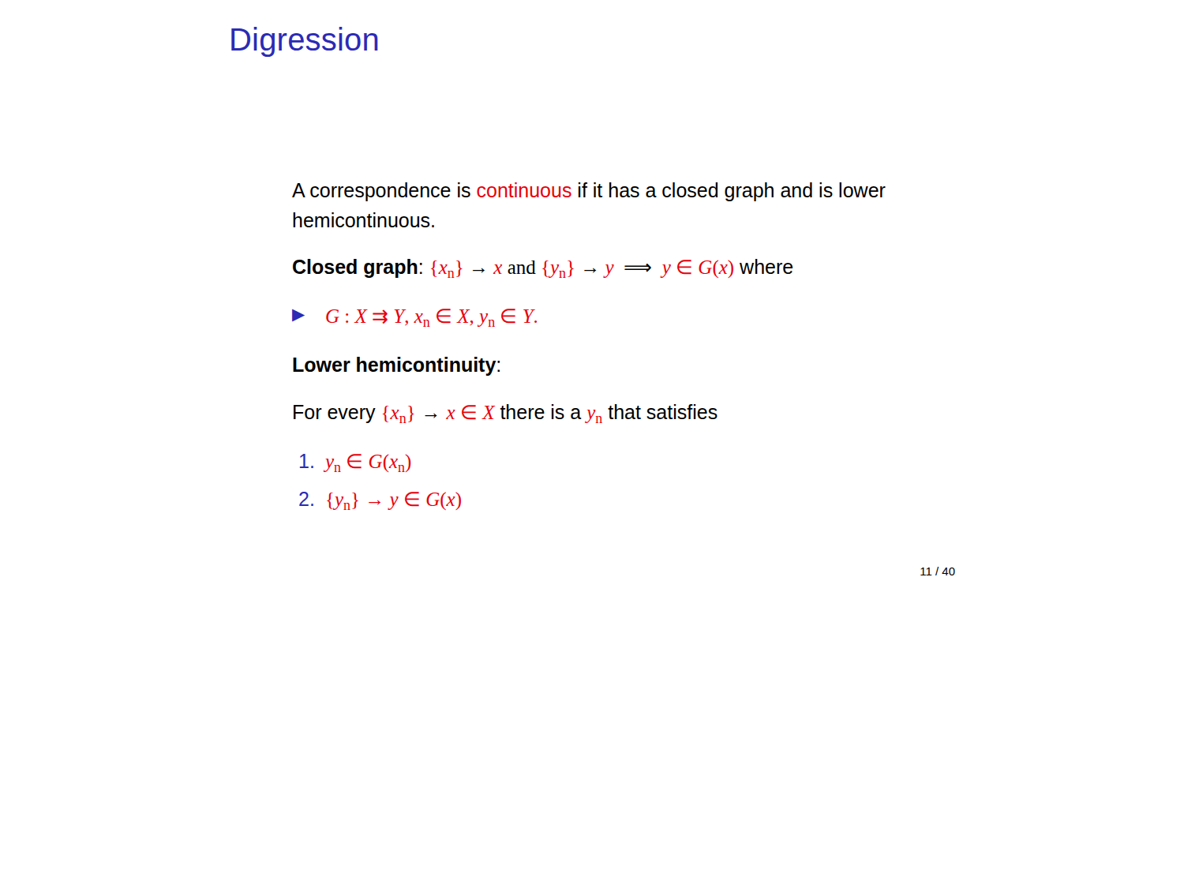Digression
A correspondence is continuous if it has a closed graph and is lower hemicontinuous.
Closed graph: {xn} → x and {yn} → y ⟹ y ∈ G(x) where
▶G : X ⇉ Y, xn ∈ X, yn ∈ Y.
Lower hemicontinuity:
For every {xn} → x ∈ X there is a yn that satisfies
yn ∈ G(xn)
{yn} → y ∈ G(x)
11 / 40